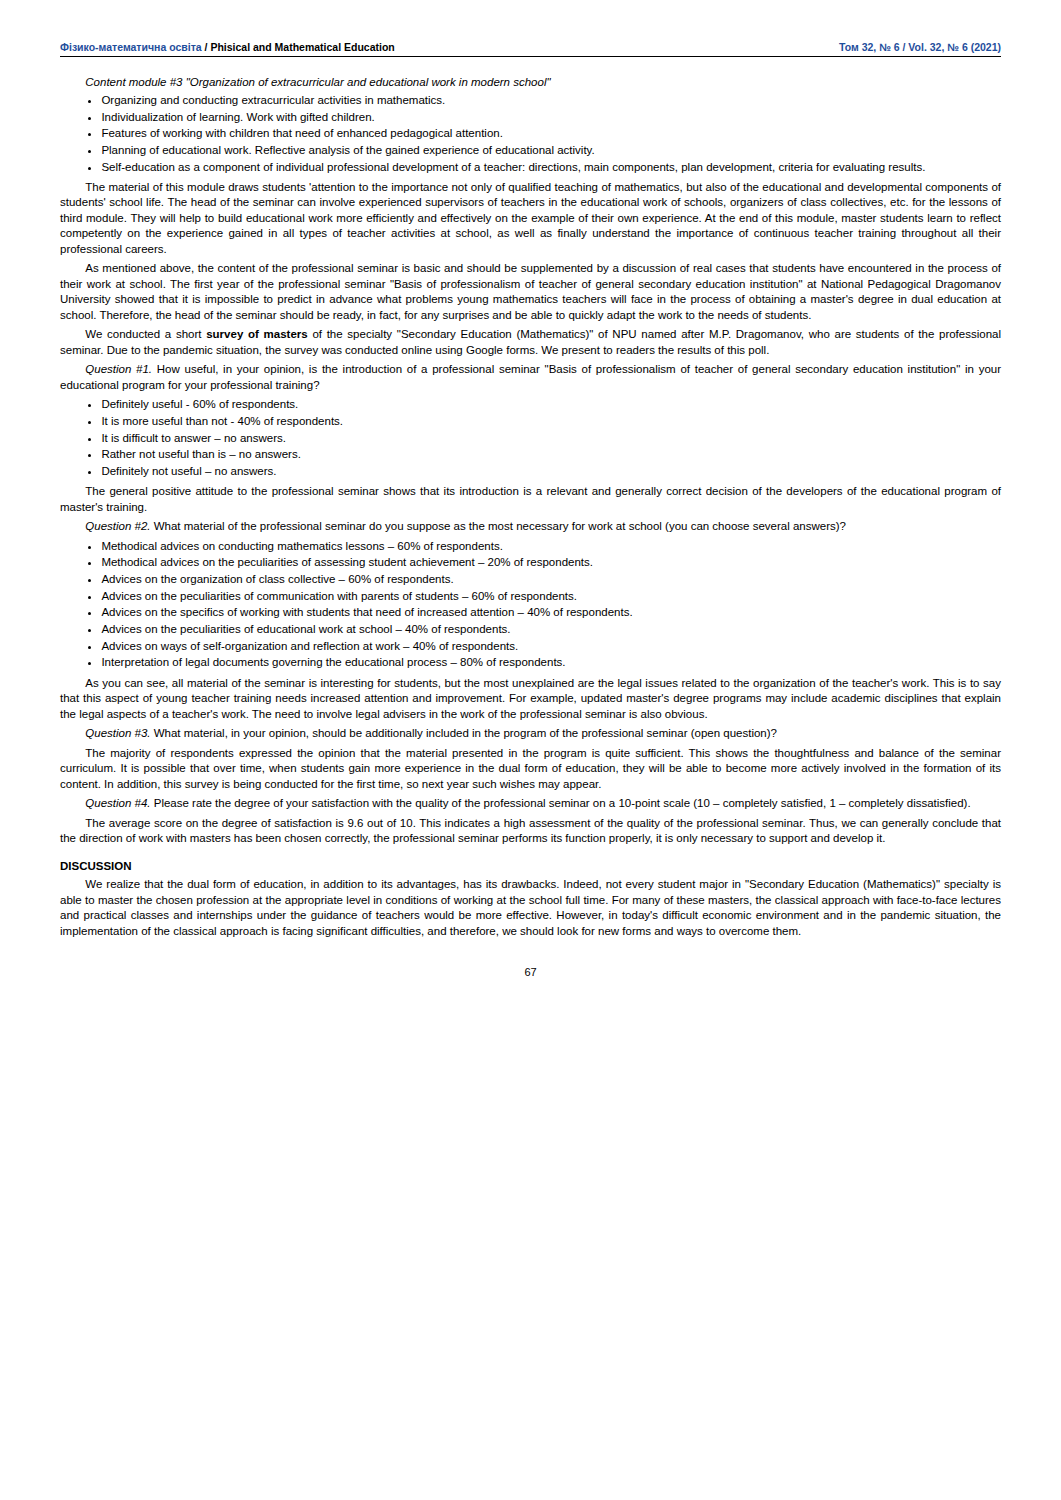Фізико-математична освіта / Phisical and Mathematical Education
Том 32, № 6 / Vol. 32, № 6 (2021)
Content module #3 "Organization of extracurricular and educational work in modern school"
Organizing and conducting extracurricular activities in mathematics.
Individualization of learning. Work with gifted children.
Features of working with children that need of enhanced pedagogical attention.
Planning of educational work. Reflective analysis of the gained experience of educational activity.
Self-education as a component of individual professional development of a teacher: directions, main components, plan development, criteria for evaluating results.
The material of this module draws students 'attention to the importance not only of qualified teaching of mathematics, but also of the educational and developmental components of students' school life. The head of the seminar can involve experienced supervisors of teachers in the educational work of schools, organizers of class collectives, etc. for the lessons of third module. They will help to build educational work more efficiently and effectively on the example of their own experience. At the end of this module, master students learn to reflect competently on the experience gained in all types of teacher activities at school, as well as finally understand the importance of continuous teacher training throughout all their professional careers.
As mentioned above, the content of the professional seminar is basic and should be supplemented by a discussion of real cases that students have encountered in the process of their work at school. The first year of the professional seminar "Basis of professionalism of teacher of general secondary education institution" at National Pedagogical Dragomanov University showed that it is impossible to predict in advance what problems young mathematics teachers will face in the process of obtaining a master's degree in dual education at school. Therefore, the head of the seminar should be ready, in fact, for any surprises and be able to quickly adapt the work to the needs of students.
We conducted a short survey of masters of the specialty "Secondary Education (Mathematics)" of NPU named after M.P. Dragomanov, who are students of the professional seminar. Due to the pandemic situation, the survey was conducted online using Google forms. We present to readers the results of this poll.
Question #1. How useful, in your opinion, is the introduction of a professional seminar "Basis of professionalism of teacher of general secondary education institution" in your educational program for your professional training?
Definitely useful - 60% of respondents.
It is more useful than not - 40% of respondents.
It is difficult to answer – no answers.
Rather not useful than is – no answers.
Definitely not useful – no answers.
The general positive attitude to the professional seminar shows that its introduction is a relevant and generally correct decision of the developers of the educational program of master's training.
Question #2. What material of the professional seminar do you suppose as the most necessary for work at school (you can choose several answers)?
Methodical advices on conducting mathematics lessons – 60% of respondents.
Methodical advices on the peculiarities of assessing student achievement – 20% of respondents.
Advices on the organization of class collective – 60% of respondents.
Advices on the peculiarities of communication with parents of students – 60% of respondents.
Advices on the specifics of working with students that need of increased attention – 40% of respondents.
Advices on the peculiarities of educational work at school – 40% of respondents.
Advices on ways of self-organization and reflection at work – 40% of respondents.
Interpretation of legal documents governing the educational process – 80% of respondents.
As you can see, all material of the seminar is interesting for students, but the most unexplained are the legal issues related to the organization of the teacher's work. This is to say that this aspect of young teacher training needs increased attention and improvement. For example, updated master's degree programs may include academic disciplines that explain the legal aspects of a teacher's work. The need to involve legal advisers in the work of the professional seminar is also obvious.
Question #3. What material, in your opinion, should be additionally included in the program of the professional seminar (open question)?
The majority of respondents expressed the opinion that the material presented in the program is quite sufficient. This shows the thoughtfulness and balance of the seminar curriculum. It is possible that over time, when students gain more experience in the dual form of education, they will be able to become more actively involved in the formation of its content. In addition, this survey is being conducted for the first time, so next year such wishes may appear.
Question #4. Please rate the degree of your satisfaction with the quality of the professional seminar on a 10-point scale (10 – completely satisfied, 1 – completely dissatisfied).
The average score on the degree of satisfaction is 9.6 out of 10. This indicates a high assessment of the quality of the professional seminar. Thus, we can generally conclude that the direction of work with masters has been chosen correctly, the professional seminar performs its function properly, it is only necessary to support and develop it.
Discussion
We realize that the dual form of education, in addition to its advantages, has its drawbacks. Indeed, not every student major in "Secondary Education (Mathematics)" specialty is able to master the chosen profession at the appropriate level in conditions of working at the school full time. For many of these masters, the classical approach with face-to-face lectures and practical classes and internships under the guidance of teachers would be more effective. However, in today's difficult economic environment and in the pandemic situation, the implementation of the classical approach is facing significant difficulties, and therefore, we should look for new forms and ways to overcome them.
67